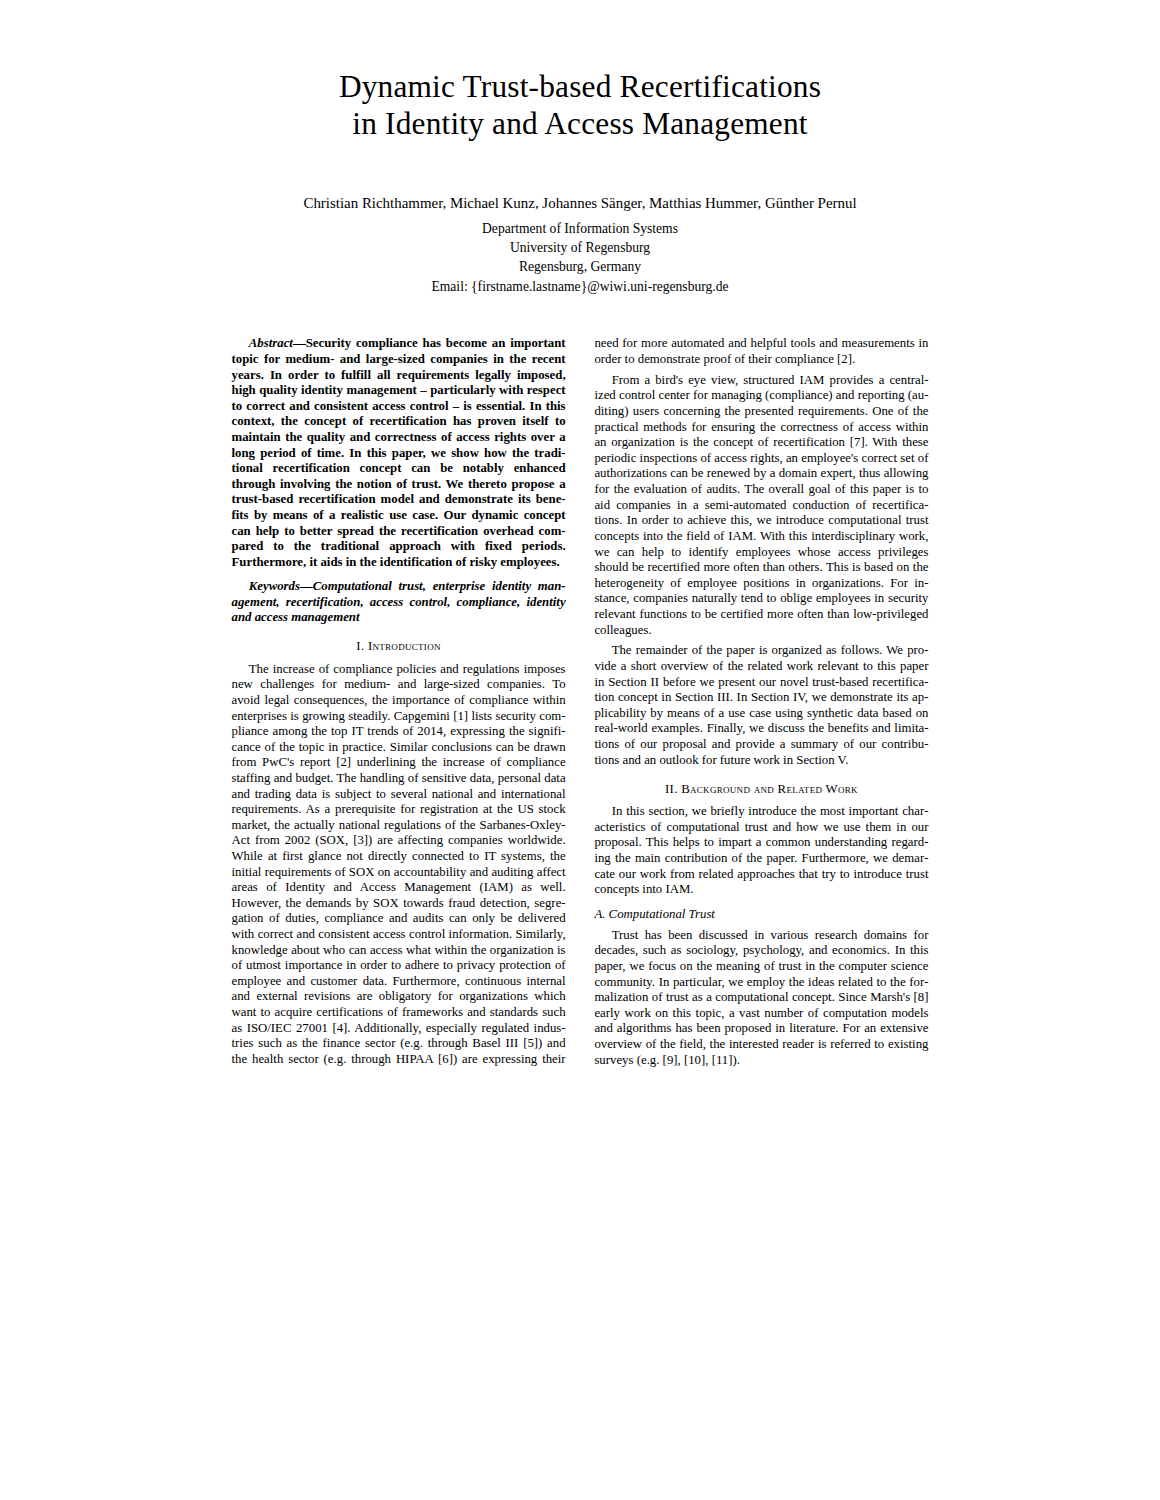Dynamic Trust-based Recertifications
in Identity and Access Management
Christian Richthammer, Michael Kunz, Johannes Sänger, Matthias Hummer, Günther Pernul
Department of Information Systems
University of Regensburg
Regensburg, Germany
Email: {firstname.lastname}@wiwi.uni-regensburg.de
Abstract—Security compliance has become an important topic for medium- and large-sized companies in the recent years. In order to fulfill all requirements legally imposed, high quality identity management – particularly with respect to correct and consistent access control – is essential. In this context, the concept of recertification has proven itself to maintain the quality and correctness of access rights over a long period of time. In this paper, we show how the traditional recertification concept can be notably enhanced through involving the notion of trust. We thereto propose a trust-based recertification model and demonstrate its benefits by means of a realistic use case. Our dynamic concept can help to better spread the recertification overhead compared to the traditional approach with fixed periods. Furthermore, it aids in the identification of risky employees.
Keywords—Computational trust, enterprise identity management, recertification, access control, compliance, identity and access management
I. Introduction
The increase of compliance policies and regulations imposes new challenges for medium- and large-sized companies. To avoid legal consequences, the importance of compliance within enterprises is growing steadily. Capgemini [1] lists security compliance among the top IT trends of 2014, expressing the significance of the topic in practice. Similar conclusions can be drawn from PwC's report [2] underlining the increase of compliance staffing and budget. The handling of sensitive data, personal data and trading data is subject to several national and international requirements. As a prerequisite for registration at the US stock market, the actually national regulations of the Sarbanes-Oxley-Act from 2002 (SOX, [3]) are affecting companies worldwide. While at first glance not directly connected to IT systems, the initial requirements of SOX on accountability and auditing affect areas of Identity and Access Management (IAM) as well. However, the demands by SOX towards fraud detection, segregation of duties, compliance and audits can only be delivered with correct and consistent access control information. Similarly, knowledge about who can access what within the organization is of utmost importance in order to adhere to privacy protection of employee and customer data. Furthermore, continuous internal and external revisions are obligatory for organizations which want to acquire certifications of frameworks and standards such as ISO/IEC 27001 [4]. Additionally, especially regulated industries such as the finance sector (e.g. through Basel III [5]) and the health sector (e.g. through HIPAA [6]) are expressing their need for more automated and helpful tools and measurements in order to demonstrate proof of their compliance [2].
From a bird's eye view, structured IAM provides a centralized control center for managing (compliance) and reporting (auditing) users concerning the presented requirements. One of the practical methods for ensuring the correctness of access within an organization is the concept of recertification [7]. With these periodic inspections of access rights, an employee's correct set of authorizations can be renewed by a domain expert, thus allowing for the evaluation of audits. The overall goal of this paper is to aid companies in a semi-automated conduction of recertifications. In order to achieve this, we introduce computational trust concepts into the field of IAM. With this interdisciplinary work, we can help to identify employees whose access privileges should be recertified more often than others. This is based on the heterogeneity of employee positions in organizations. For instance, companies naturally tend to oblige employees in security relevant functions to be certified more often than low-privileged colleagues.
The remainder of the paper is organized as follows. We provide a short overview of the related work relevant to this paper in Section II before we present our novel trust-based recertification concept in Section III. In Section IV, we demonstrate its applicability by means of a use case using synthetic data based on real-world examples. Finally, we discuss the benefits and limitations of our proposal and provide a summary of our contributions and an outlook for future work in Section V.
II. Background and Related Work
In this section, we briefly introduce the most important characteristics of computational trust and how we use them in our proposal. This helps to impart a common understanding regarding the main contribution of the paper. Furthermore, we demarcate our work from related approaches that try to introduce trust concepts into IAM.
A. Computational Trust
Trust has been discussed in various research domains for decades, such as sociology, psychology, and economics. In this paper, we focus on the meaning of trust in the computer science community. In particular, we employ the ideas related to the formalization of trust as a computational concept. Since Marsh's [8] early work on this topic, a vast number of computation models and algorithms has been proposed in literature. For an extensive overview of the field, the interested reader is referred to existing surveys (e.g. [9], [10], [11]).